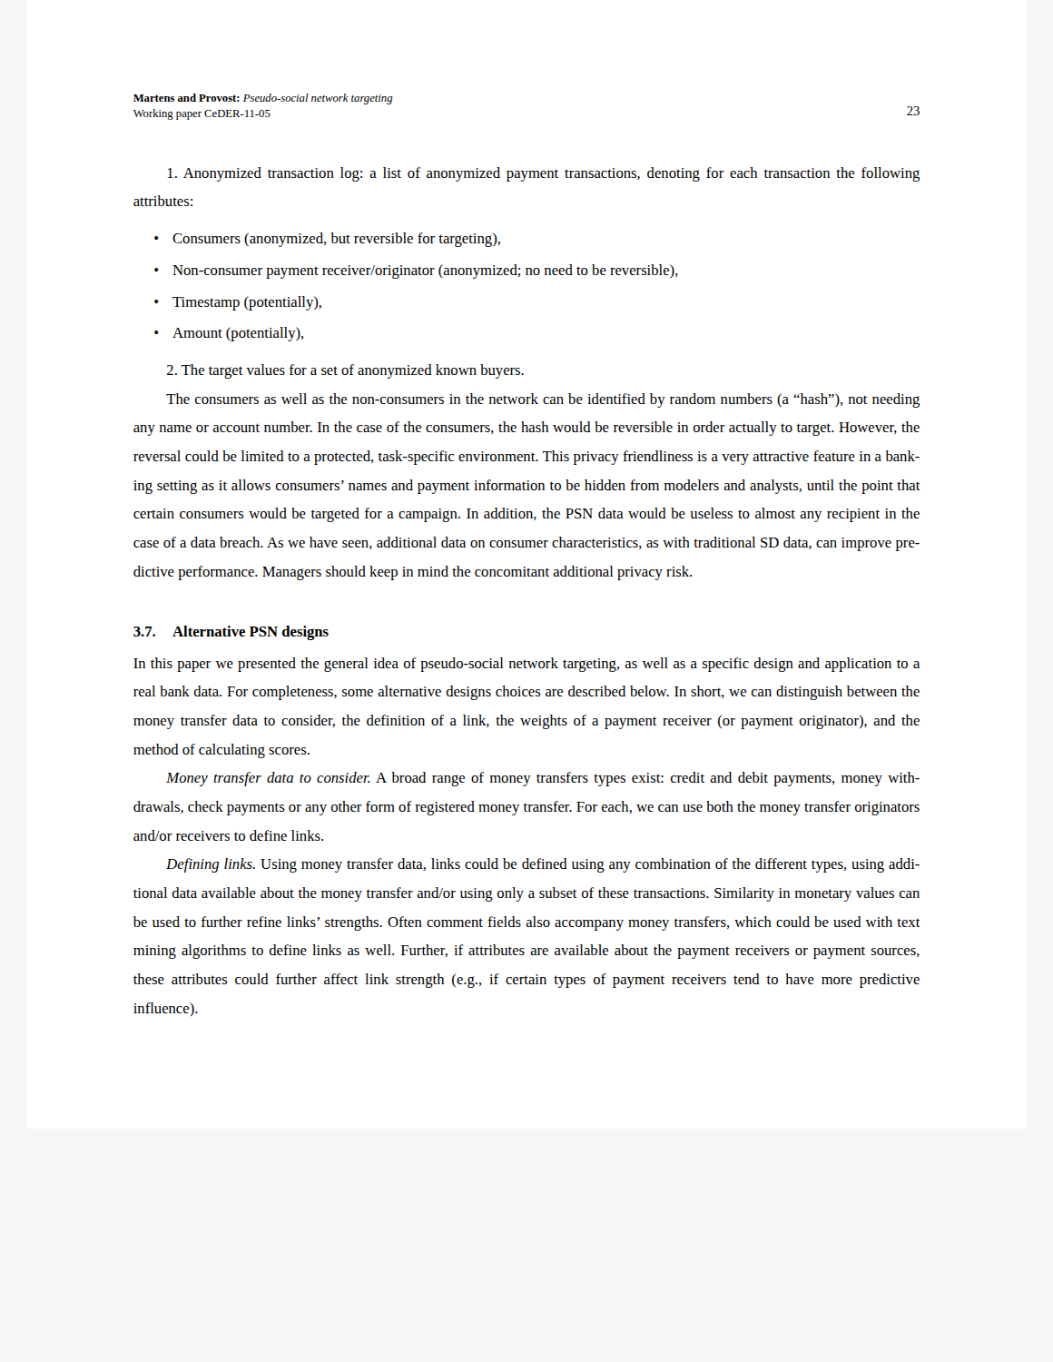Martens and Provost: Pseudo-social network targeting
Working paper CeDER-11-05
23
1. Anonymized transaction log: a list of anonymized payment transactions, denoting for each transaction the following attributes:
Consumers (anonymized, but reversible for targeting),
Non-consumer payment receiver/originator (anonymized; no need to be reversible),
Timestamp (potentially),
Amount (potentially),
2. The target values for a set of anonymized known buyers.
The consumers as well as the non-consumers in the network can be identified by random numbers (a “hash”), not needing any name or account number. In the case of the consumers, the hash would be reversible in order actually to target. However, the reversal could be limited to a protected, task-specific environment. This privacy friendliness is a very attractive feature in a banking setting as it allows consumers’ names and payment information to be hidden from modelers and analysts, until the point that certain consumers would be targeted for a campaign. In addition, the PSN data would be useless to almost any recipient in the case of a data breach. As we have seen, additional data on consumer characteristics, as with traditional SD data, can improve predictive performance. Managers should keep in mind the concomitant additional privacy risk.
3.7. Alternative PSN designs
In this paper we presented the general idea of pseudo-social network targeting, as well as a specific design and application to a real bank data. For completeness, some alternative designs choices are described below. In short, we can distinguish between the money transfer data to consider, the definition of a link, the weights of a payment receiver (or payment originator), and the method of calculating scores.
Money transfer data to consider. A broad range of money transfers types exist: credit and debit payments, money withdrawals, check payments or any other form of registered money transfer. For each, we can use both the money transfer originators and/or receivers to define links.
Defining links. Using money transfer data, links could be defined using any combination of the different types, using additional data available about the money transfer and/or using only a subset of these transactions. Similarity in monetary values can be used to further refine links’ strengths. Often comment fields also accompany money transfers, which could be used with text mining algorithms to define links as well. Further, if attributes are available about the payment receivers or payment sources, these attributes could further affect link strength (e.g., if certain types of payment receivers tend to have more predictive influence).